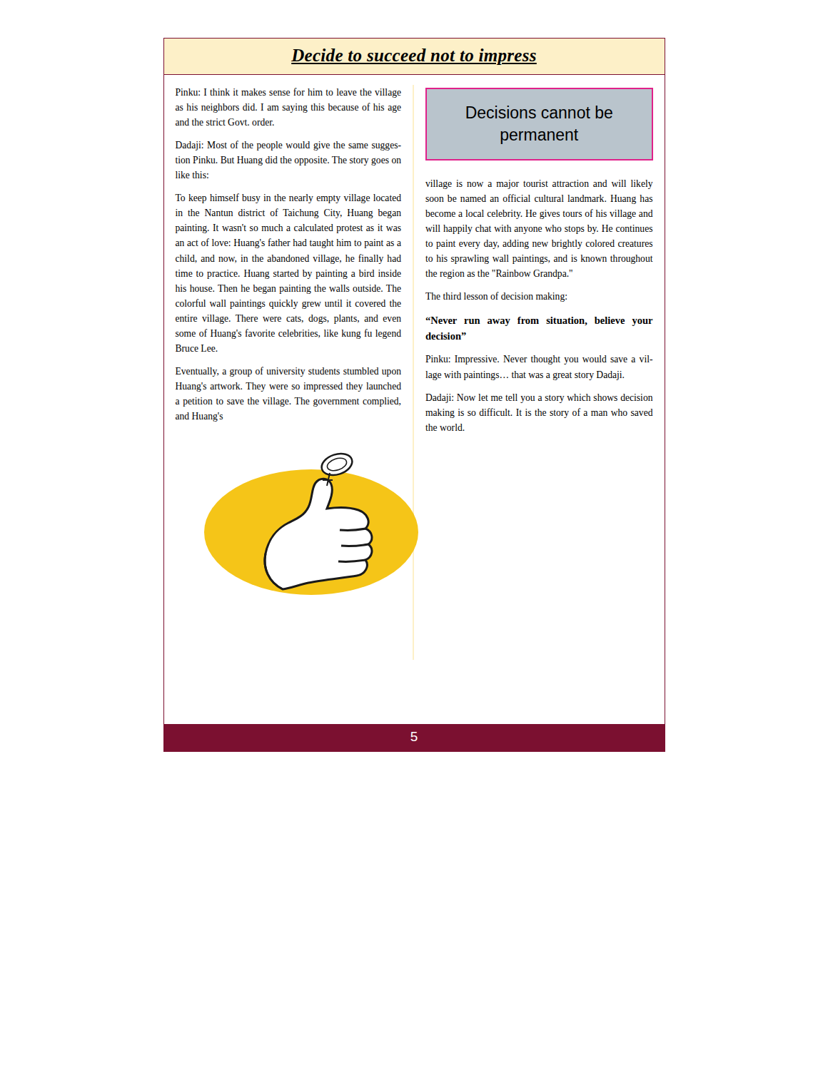Decide to succeed not to impress
Pinku: I think it makes sense for him to leave the village as his neighbors did. I am saying this because of his age and the strict Govt. order.
Dadaji: Most of the people would give the same suggestion Pinku. But Huang did the opposite. The story goes on like this:
To keep himself busy in the nearly empty village located in the Nantun district of Taichung City, Huang began painting. It wasn't so much a calculated protest as it was an act of love: Huang's father had taught him to paint as a child, and now, in the abandoned village, he finally had time to practice. Huang started by painting a bird inside his house. Then he began painting the walls outside. The colorful wall paintings quickly grew until it covered the entire village. There were cats, dogs, plants, and even some of Huang's favorite celebrities, like kung fu legend Bruce Lee.
Eventually, a group of university students stumbled upon Huang's artwork. They were so impressed they launched a petition to save the village. The government complied, and Huang's
Decisions cannot be permanent
village is now a major tourist attraction and will likely soon be named an official cultural landmark. Huang has become a local celebrity. He gives tours of his village and will happily chat with anyone who stops by. He continues to paint every day, adding new brightly colored creatures to his sprawling wall paintings, and is known throughout the region as the "Rainbow Grandpa."
The third lesson of decision making:
“Never run away from situation, believe your decision”
Pinku: Impressive. Never thought you would save a village with paintings… that was a great story Dadaji.
Dadaji: Now let me tell you a story which shows decision making is so difficult. It is the story of a man who saved the world.
5